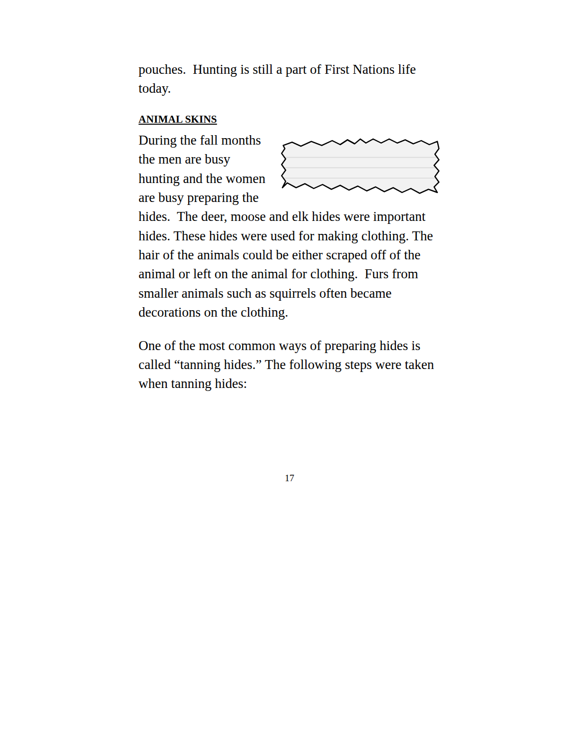pouches. Hunting is still a part of First Nations life today.
ANIMAL SKINS
During the fall months the men are busy hunting and the women are busy preparing the hides. The deer, moose and elk hides were important hides. These hides were used for making clothing. The hair of the animals could be either scraped off of the animal or left on the animal for clothing. Furs from smaller animals such as squirrels often became decorations on the clothing.
One of the most common ways of preparing hides is called “tanning hides.” The following steps were taken when tanning hides:
17